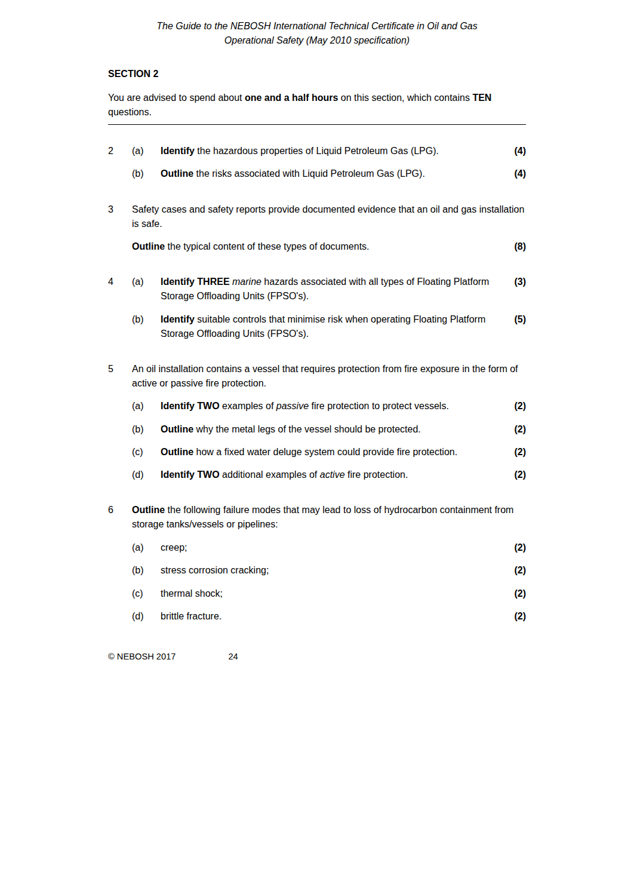The Guide to the NEBOSH International Technical Certificate in Oil and Gas
Operational Safety (May 2010 specification)
Section 2
You are advised to spend about one and a half hours on this section, which contains TEN questions.
2
(a) (4) Identify the hazardous properties of Liquid Petroleum Gas (LPG).
(b) (4) Outline the risks associated with Liquid Petroleum Gas (LPG).
3
Safety cases and safety reports provide documented evidence that an oil and gas installation is safe.
(8) Outline the typical content of these types of documents.
4
(a) (3) Identify THREE marine hazards associated with all types of Floating Platform Storage Offloading Units (FPSO's).
(b) (5) Identify suitable controls that minimise risk when operating Floating Platform Storage Offloading Units (FPSO's).
5
An oil installation contains a vessel that requires protection from fire exposure in the form of active or passive fire protection.
(a) (2) Identify TWO examples of passive fire protection to protect vessels.
(b) (2) Outline why the metal legs of the vessel should be protected.
(c) (2) Outline how a fixed water deluge system could provide fire protection.
(d) (2) Identify TWO additional examples of active fire protection.
6
Outline the following failure modes that may lead to loss of hydrocarbon containment from storage tanks/vessels or pipelines:
(a) (2) creep;
(b) (2) stress corrosion cracking;
(c) (2) thermal shock;
(d) (2) brittle fracture.
© NEBOSH 2017 24